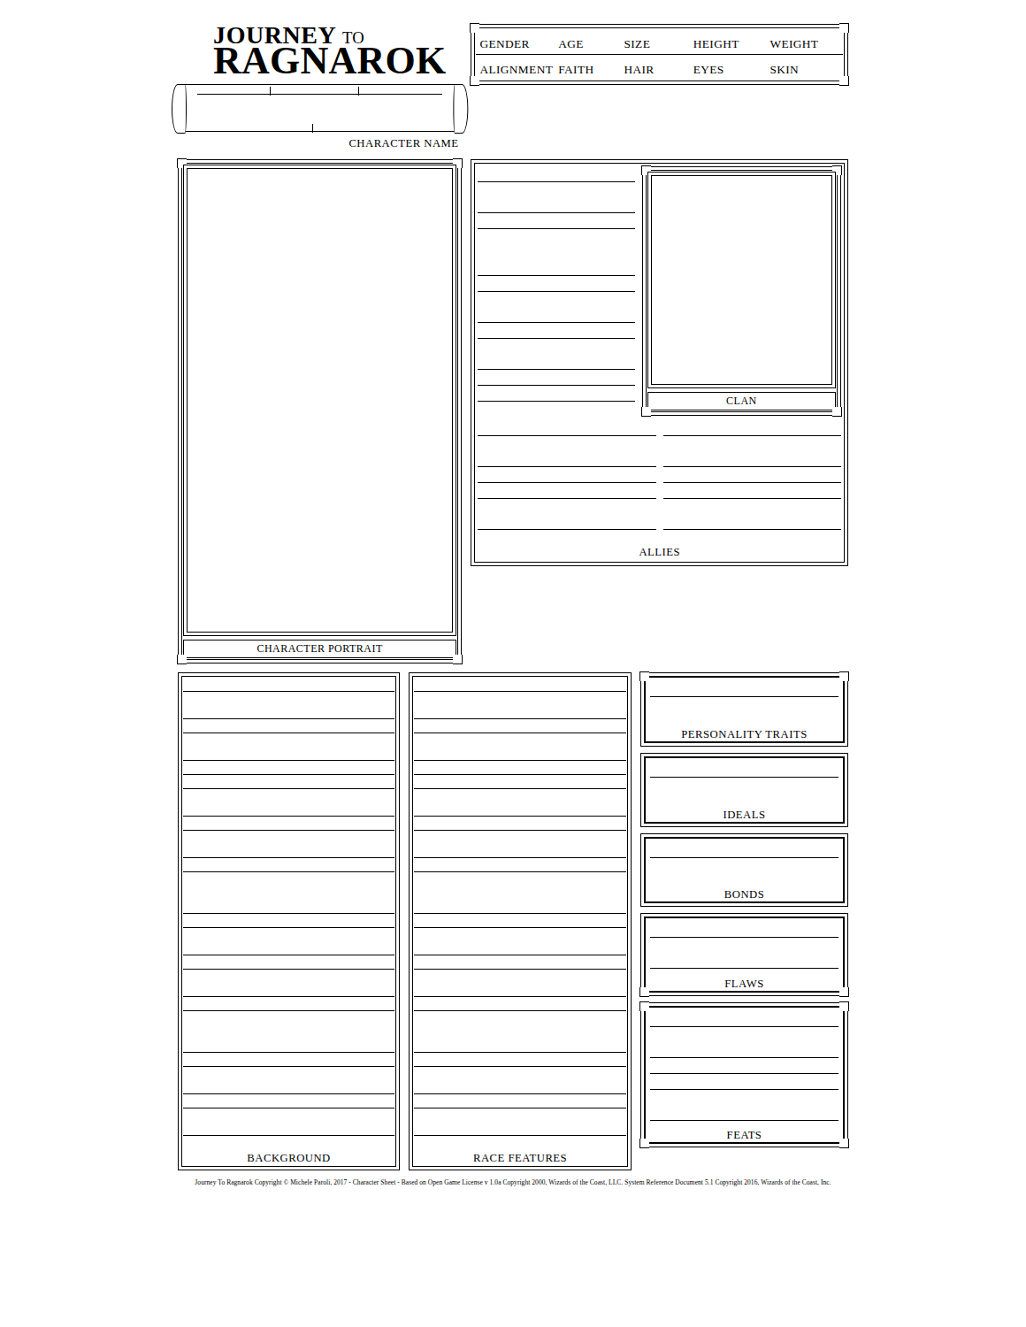Journey to
Ragnarok
Character Name
| Gender | Age | Size | Height | Weight |
| Alignment | Faith | Hair | Eyes | Skin |
Character Portrait
Clan
Allies
Background
Race Features
Personality Traits
Ideals
Bonds
Flaws
Feats
Journey To Ragnarok Copyright © Michele Paroli, 2017 - Character Sheet - Based on Open Game License v 1.0a Copyright 2000, Wizards of the Coast, LLC. System Reference Document 5.1 Copyright 2016, Wizards of the Coast, Inc.